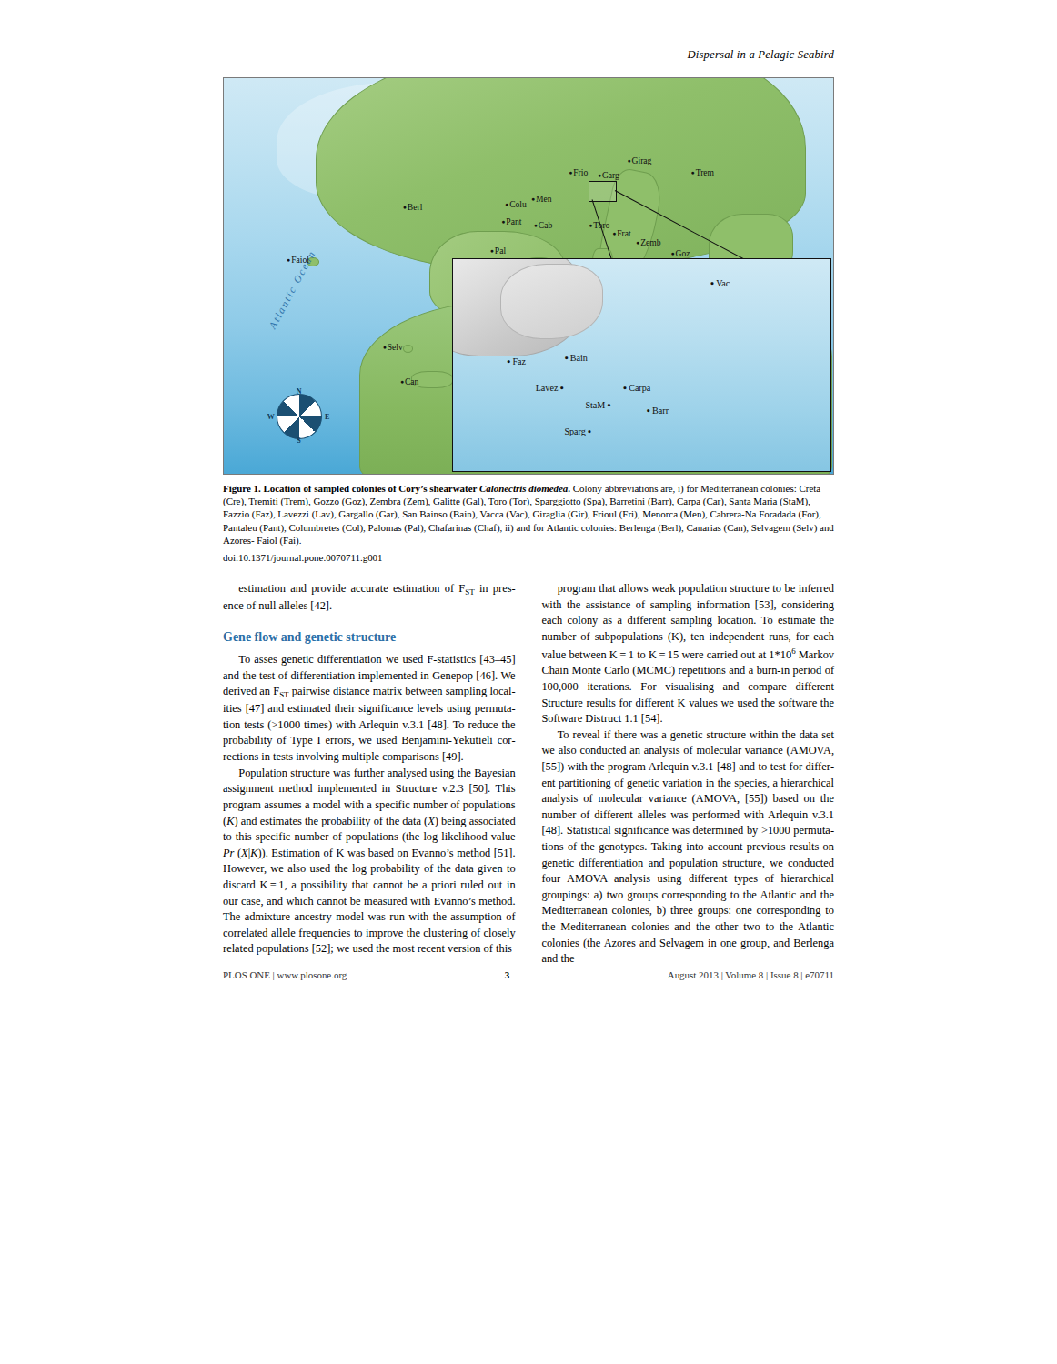Dispersal in a Pelagic Seabird
Atlantic Ocean
Frio
Garg
Girag
Trem
Berl
Colu
Men
Pant
Cab
Toro
Frat
Zemb
Goz
Pal
Chaf
Creta
Faiol
Selv
Can
N S E W
Vac
Faz
Bain
Lavez
Carpa
StaM
Barr
Sparg
Figure 1. Location of sampled colonies of Cory’s shearwater Calonectris diomedea. Colony abbreviations are, i) for Mediterranean colonies: Creta (Cre), Tremiti (Trem), Gozzo (Goz), Zembra (Zem), Galitte (Gal), Toro (Tor), Sparggiotto (Spa), Barretini (Barr), Carpa (Car), Santa Maria (StaM), Fazzio (Faz), Lavezzi (Lav), Gargallo (Gar), San Bainso (Bain), Vacca (Vac), Giraglia (Gir), Frioul (Fri), Menorca (Men), Cabrera-Na Foradada (For), Pantaleu (Pant), Columbretes (Col), Palomas (Pal), Chafarinas (Chaf), ii) and for Atlantic colonies: Berlenga (Berl), Canarias (Can), Selvagem (Selv) and Azores- Faiol (Fai). doi:10.1371/journal.pone.0070711.g001
estimation and provide accurate estimation of FST in presence of null alleles [42].
Gene flow and genetic structure
To asses genetic differentiation we used F-statistics [43–45] and the test of differentiation implemented in Genepop [46]. We derived an FST pairwise distance matrix between sampling localities [47] and estimated their significance levels using permutation tests (>1000 times) with Arlequin v.3.1 [48]. To reduce the probability of Type I errors, we used Benjamini-Yekutieli corrections in tests involving multiple comparisons [49].
Population structure was further analysed using the Bayesian assignment method implemented in Structure v.2.3 [50]. This program assumes a model with a specific number of populations (K) and estimates the probability of the data (X) being associated to this specific number of populations (the log likelihood value Pr (X|K)). Estimation of K was based on Evanno’s method [51]. However, we also used the log probability of the data given to discard K = 1, a possibility that cannot be a priori ruled out in our case, and which cannot be measured with Evanno’s method. The admixture ancestry model was run with the assumption of correlated allele frequencies to improve the clustering of closely related populations [52]; we used the most recent version of this
program that allows weak population structure to be inferred with the assistance of sampling information [53], considering each colony as a different sampling location. To estimate the number of subpopulations (K), ten independent runs, for each value between K = 1 to K = 15 were carried out at 1*106 Markov Chain Monte Carlo (MCMC) repetitions and a burn-in period of 100,000 iterations. For visualising and compare different Structure results for different K values we used the software the Software Distruct 1.1 [54].
To reveal if there was a genetic structure within the data set we also conducted an analysis of molecular variance (AMOVA, [55]) with the program Arlequin v.3.1 [48] and to test for different partitioning of genetic variation in the species, a hierarchical analysis of molecular variance (AMOVA, [55]) based on the number of different alleles was performed with Arlequin v.3.1 [48]. Statistical significance was determined by >1000 permutations of the genotypes. Taking into account previous results on genetic differentiation and population structure, we conducted four AMOVA analysis using different types of hierarchical groupings: a) two groups corresponding to the Atlantic and the Mediterranean colonies, b) three groups: one corresponding to the Mediterranean colonies and the other two to the Atlantic colonies (the Azores and Selvagem in one group, and Berlenga and the
PLOS ONE | www.plosone.org
3
August 2013 | Volume 8 | Issue 8 | e70711